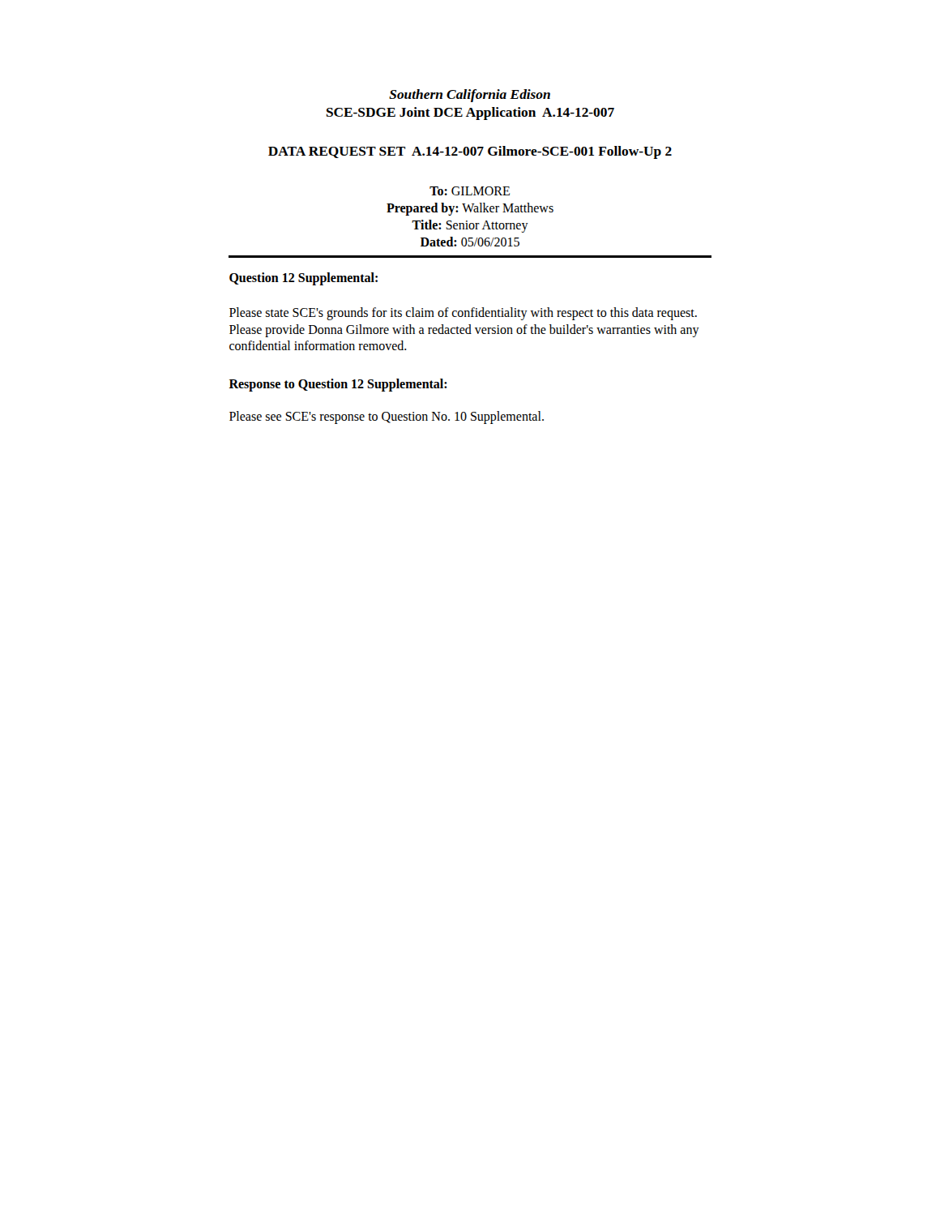Southern California Edison
SCE-SDGE Joint DCE Application A.14-12-007
DATA REQUEST SET A.14-12-007 Gilmore-SCE-001 Follow-Up 2
To: GILMORE
Prepared by: Walker Matthews
Title: Senior Attorney
Dated: 05/06/2015
Question 12 Supplemental:
Please state SCE's grounds for its claim of confidentiality with respect to this data request. Please provide Donna Gilmore with a redacted version of the builder's warranties with any confidential information removed.
Response to Question 12 Supplemental:
Please see SCE's response to Question No. 10 Supplemental.